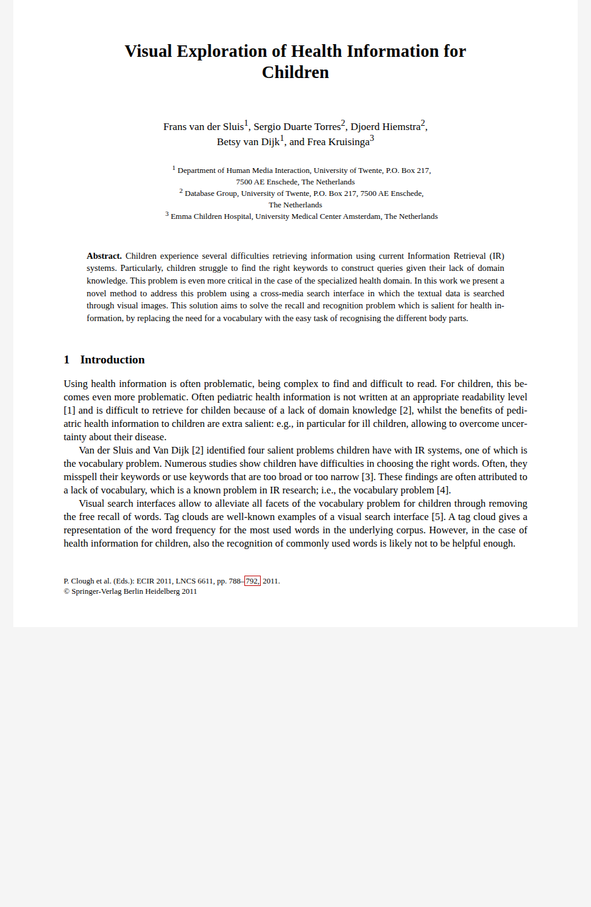Visual Exploration of Health Information for
Children
Frans van der Sluis1, Sergio Duarte Torres2, Djoerd Hiemstra2,
Betsy van Dijk1, and Frea Kruisinga3
1 Department of Human Media Interaction, University of Twente, P.O. Box 217,
7500 AE Enschede, The Netherlands
2 Database Group, University of Twente, P.O. Box 217, 7500 AE Enschede,
The Netherlands
3 Emma Children Hospital, University Medical Center Amsterdam, The Netherlands
Abstract. Children experience several difficulties retrieving information using current Information Retrieval (IR) systems. Particularly, children struggle to find the right keywords to construct queries given their lack of domain knowledge. This problem is even more critical in the case of the specialized health domain. In this work we present a novel method to address this problem using a cross-media search interface in which the textual data is searched through visual images. This solution aims to solve the recall and recognition problem which is salient for health information, by replacing the need for a vocabulary with the easy task of recognising the different body parts.
1 Introduction
Using health information is often problematic, being complex to find and difficult to read. For children, this becomes even more problematic. Often pediatric health information is not written at an appropriate readability level [1] and is difficult to retrieve for childen because of a lack of domain knowledge [2], whilst the benefits of pediatric health information to children are extra salient: e.g., in particular for ill children, allowing to overcome uncertainty about their disease.
Van der Sluis and Van Dijk [2] identified four salient problems children have with IR systems, one of which is the vocabulary problem. Numerous studies show children have difficulties in choosing the right words. Often, they misspell their keywords or use keywords that are too broad or too narrow [3]. These findings are often attributed to a lack of vocabulary, which is a known problem in IR research; i.e., the vocabulary problem [4].
Visual search interfaces allow to alleviate all facets of the vocabulary problem for children through removing the free recall of words. Tag clouds are well-known examples of a visual search interface [5]. A tag cloud gives a representation of the word frequency for the most used words in the underlying corpus. However, in the case of health information for children, also the recognition of commonly used words is likely not to be helpful enough.
P. Clough et al. (Eds.): ECIR 2011, LNCS 6611, pp. 788–792, 2011.
© Springer-Verlag Berlin Heidelberg 2011